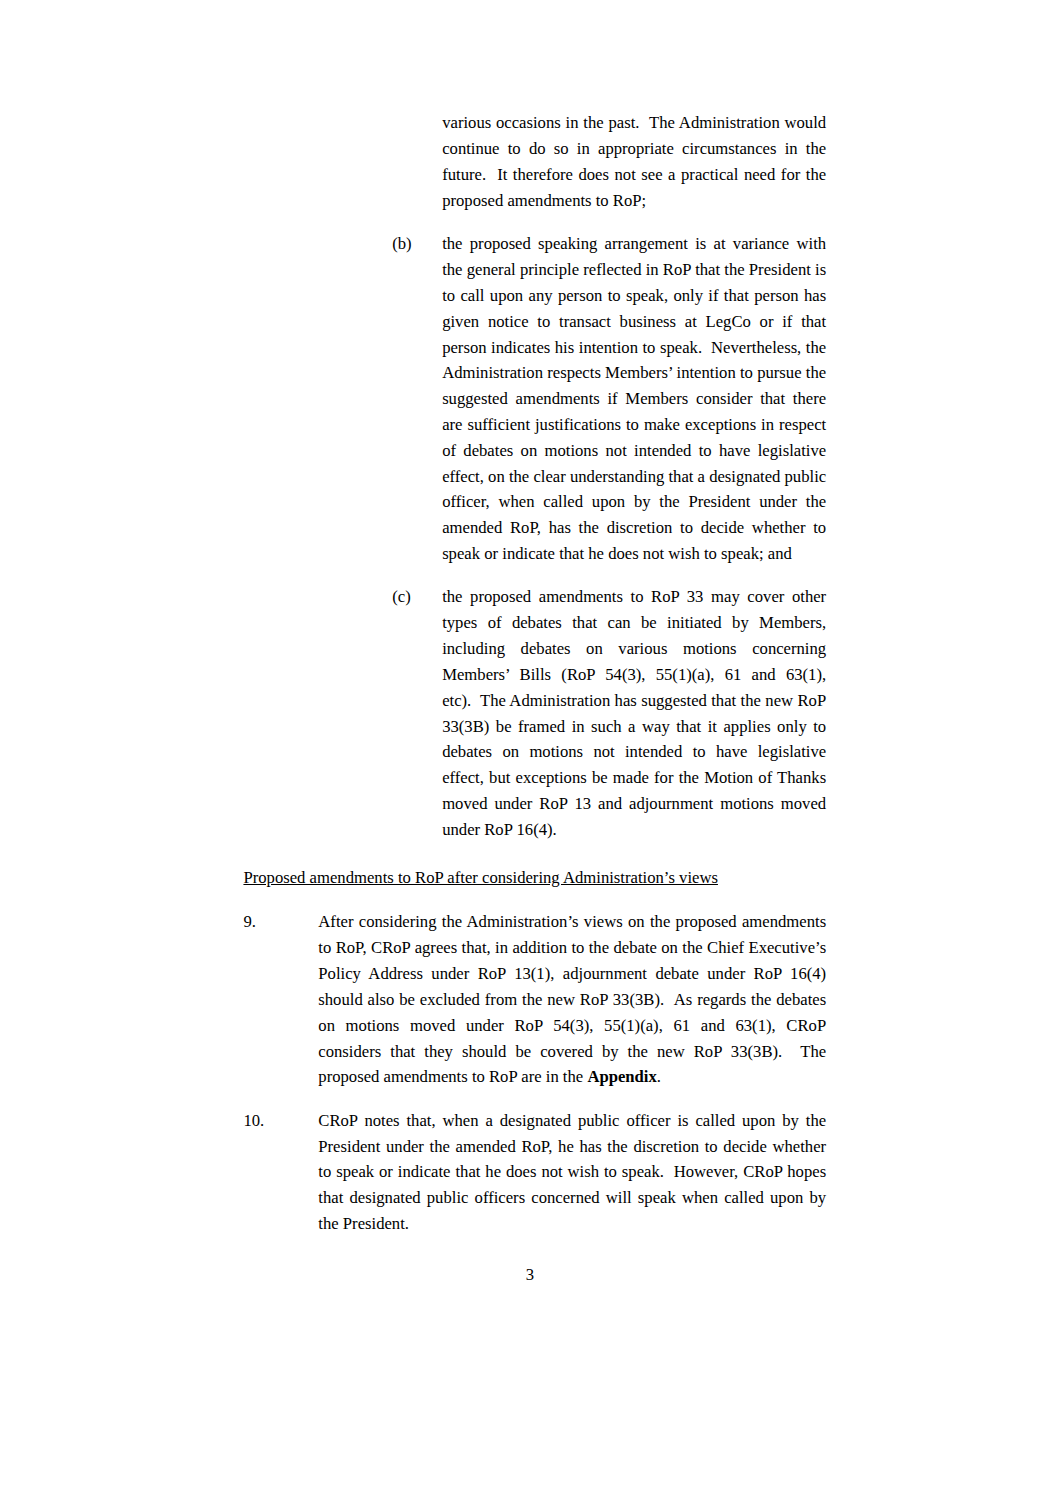various occasions in the past. The Administration would continue to do so in appropriate circumstances in the future. It therefore does not see a practical need for the proposed amendments to RoP;
(b)
the proposed speaking arrangement is at variance with the general principle reflected in RoP that the President is to call upon any person to speak, only if that person has given notice to transact business at LegCo or if that person indicates his intention to speak. Nevertheless, the Administration respects Members’ intention to pursue the suggested amendments if Members consider that there are sufficient justifications to make exceptions in respect of debates on motions not intended to have legislative effect, on the clear understanding that a designated public officer, when called upon by the President under the amended RoP, has the discretion to decide whether to speak or indicate that he does not wish to speak; and
(c)
the proposed amendments to RoP 33 may cover other types of debates that can be initiated by Members, including debates on various motions concerning Members’ Bills (RoP 54(3), 55(1)(a), 61 and 63(1), etc). The Administration has suggested that the new RoP 33(3B) be framed in such a way that it applies only to debates on motions not intended to have legislative effect, but exceptions be made for the Motion of Thanks moved under RoP 13 and adjournment motions moved under RoP 16(4).
Proposed amendments to RoP after considering Administration’s views
9.
After considering the Administration’s views on the proposed amendments to RoP, CRoP agrees that, in addition to the debate on the Chief Executive’s Policy Address under RoP 13(1), adjournment debate under RoP 16(4) should also be excluded from the new RoP 33(3B). As regards the debates on motions moved under RoP 54(3), 55(1)(a), 61 and 63(1), CRoP considers that they should be covered by the new RoP 33(3B). The proposed amendments to RoP are in the Appendix.
10.
CRoP notes that, when a designated public officer is called upon by the President under the amended RoP, he has the discretion to decide whether to speak or indicate that he does not wish to speak. However, CRoP hopes that designated public officers concerned will speak when called upon by the President.
3